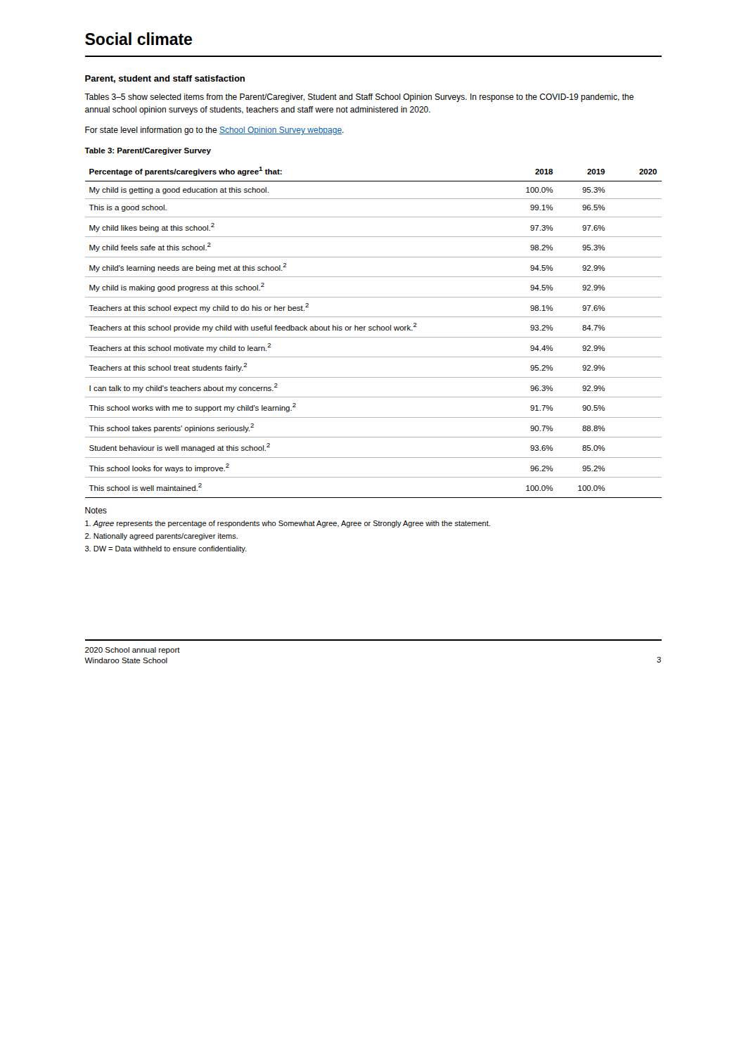Social climate
Parent, student and staff satisfaction
Tables 3–5 show selected items from the Parent/Caregiver, Student and Staff School Opinion Surveys. In response to the COVID-19 pandemic, the annual school opinion surveys of students, teachers and staff were not administered in 2020.
For state level information go to the School Opinion Survey webpage.
Table 3: Parent/Caregiver Survey
| Percentage of parents/caregivers who agree 1 that: | 2018 | 2019 | 2020 |
| --- | --- | --- | --- |
| My child is getting a good education at this school. | 100.0% | 95.3% | |
| This is a good school. | 99.1% | 96.5% | |
| My child likes being at this school. 2 | 97.3% | 97.6% | |
| My child feels safe at this school. 2 | 98.2% | 95.3% | |
| My child's learning needs are being met at this school. 2 | 94.5% | 92.9% | |
| My child is making good progress at this school. 2 | 94.5% | 92.9% | |
| Teachers at this school expect my child to do his or her best. 2 | 98.1% | 97.6% | |
| Teachers at this school provide my child with useful feedback about his or her school work. 2 | 93.2% | 84.7% | |
| Teachers at this school motivate my child to learn. 2 | 94.4% | 92.9% | |
| Teachers at this school treat students fairly. 2 | 95.2% | 92.9% | |
| I can talk to my child's teachers about my concerns. 2 | 96.3% | 92.9% | |
| This school works with me to support my child's learning. 2 | 91.7% | 90.5% | |
| This school takes parents' opinions seriously. 2 | 90.7% | 88.8% | |
| Student behaviour is well managed at this school. 2 | 93.6% | 85.0% | |
| This school looks for ways to improve. 2 | 96.2% | 95.2% | |
| This school is well maintained. 2 | 100.0% | 100.0% | |
Notes
1. Agree represents the percentage of respondents who Somewhat Agree, Agree or Strongly Agree with the statement.
2. Nationally agreed parents/caregiver items.
3. DW = Data withheld to ensure confidentiality.
2020 School annual report
Windaroo State School
3